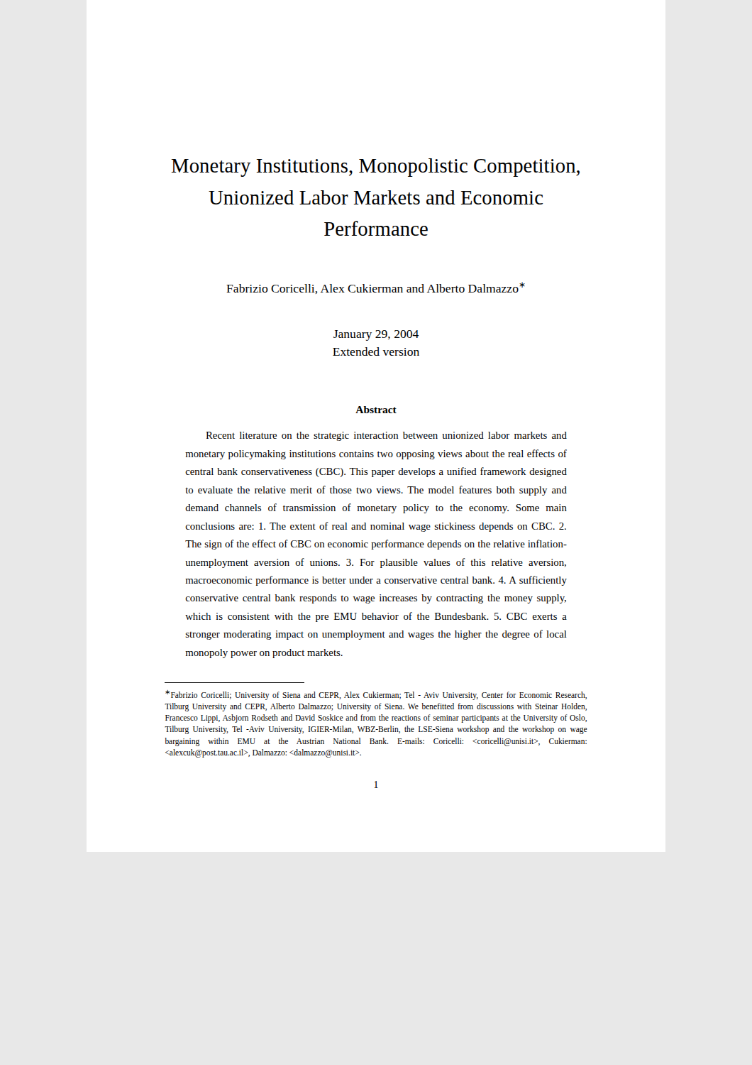Monetary Institutions, Monopolistic Competition,
Unionized Labor Markets and Economic Performance
Fabrizio Coricelli, Alex Cukierman and Alberto Dalmazzo∗
January 29, 2004
Extended version
Abstract
Recent literature on the strategic interaction between unionized labor markets and monetary policymaking institutions contains two opposing views about the real effects of central bank conservativeness (CBC). This paper develops a unified framework designed to evaluate the relative merit of those two views. The model features both supply and demand channels of transmission of monetary policy to the economy. Some main conclusions are: 1. The extent of real and nominal wage stickiness depends on CBC. 2. The sign of the effect of CBC on economic performance depends on the relative inflation-unemployment aversion of unions. 3. For plausible values of this relative aversion, macroeconomic performance is better under a conservative central bank. 4. A sufficiently conservative central bank responds to wage increases by contracting the money supply, which is consistent with the pre EMU behavior of the Bundesbank. 5. CBC exerts a stronger moderating impact on unemployment and wages the higher the degree of local monopoly power on product markets.
∗Fabrizio Coricelli; University of Siena and CEPR, Alex Cukierman; Tel - Aviv University, Center for Economic Research, Tilburg University and CEPR, Alberto Dalmazzo; University of Siena. We benefitted from discussions with Steinar Holden, Francesco Lippi, Asbjorn Rodseth and David Soskice and from the reactions of seminar participants at the University of Oslo, Tilburg University, Tel -Aviv University, IGIER-Milan, WBZ-Berlin, the LSE-Siena workshop and the workshop on wage bargaining within EMU at the Austrian National Bank. E-mails: Coricelli: <coricelli@unisi.it>, Cukierman: <alexcuk@post.tau.ac.il>, Dalmazzo: <dalmazzo@unisi.it>.
1